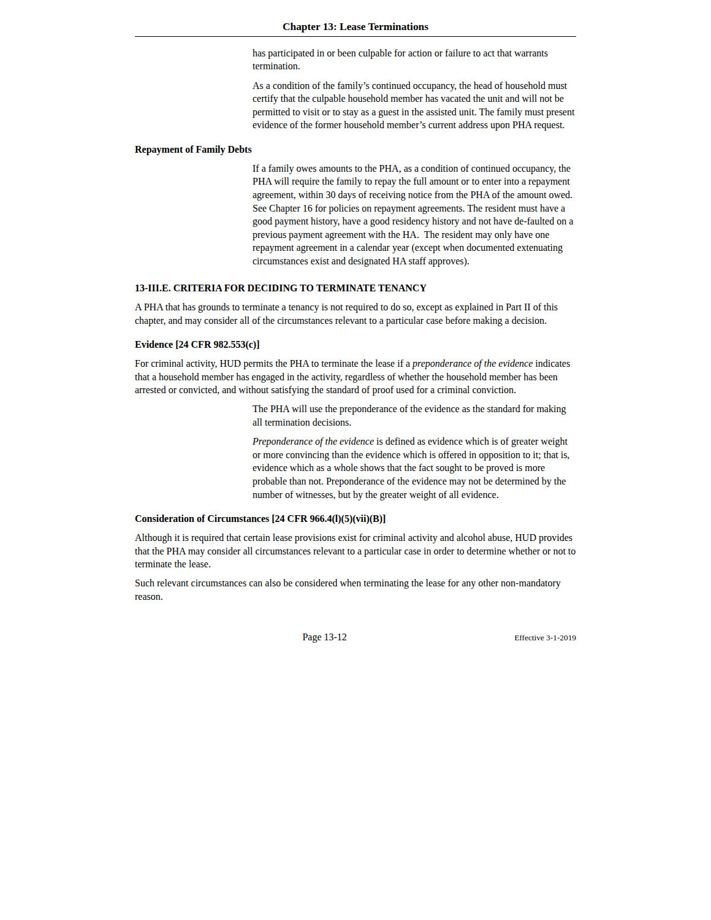Chapter 13: Lease Terminations
has participated in or been culpable for action or failure to act that warrants termination.
As a condition of the family’s continued occupancy, the head of household must certify that the culpable household member has vacated the unit and will not be permitted to visit or to stay as a guest in the assisted unit. The family must present evidence of the former household member’s current address upon PHA request.
Repayment of Family Debts
If a family owes amounts to the PHA, as a condition of continued occupancy, the PHA will require the family to repay the full amount or to enter into a repayment agreement, within 30 days of receiving notice from the PHA of the amount owed. See Chapter 16 for policies on repayment agreements. The resident must have a good payment history, have a good residency history and not have de-faulted on a previous payment agreement with the HA. The resident may only have one repayment agreement in a calendar year (except when documented extenuating circumstances exist and designated HA staff approves).
13-III.E. CRITERIA FOR DECIDING TO TERMINATE TENANCY
A PHA that has grounds to terminate a tenancy is not required to do so, except as explained in Part II of this chapter, and may consider all of the circumstances relevant to a particular case before making a decision.
Evidence [24 CFR 982.553(c)]
For criminal activity, HUD permits the PHA to terminate the lease if a preponderance of the evidence indicates that a household member has engaged in the activity, regardless of whether the household member has been arrested or convicted, and without satisfying the standard of proof used for a criminal conviction.
The PHA will use the preponderance of the evidence as the standard for making all termination decisions.
Preponderance of the evidence is defined as evidence which is of greater weight or more convincing than the evidence which is offered in opposition to it; that is, evidence which as a whole shows that the fact sought to be proved is more probable than not. Preponderance of the evidence may not be determined by the number of witnesses, but by the greater weight of all evidence.
Consideration of Circumstances [24 CFR 966.4(l)(5)(vii)(B)]
Although it is required that certain lease provisions exist for criminal activity and alcohol abuse, HUD provides that the PHA may consider all circumstances relevant to a particular case in order to determine whether or not to terminate the lease.
Such relevant circumstances can also be considered when terminating the lease for any other non-mandatory reason.
Page 13-12 Effective 3-1-2019